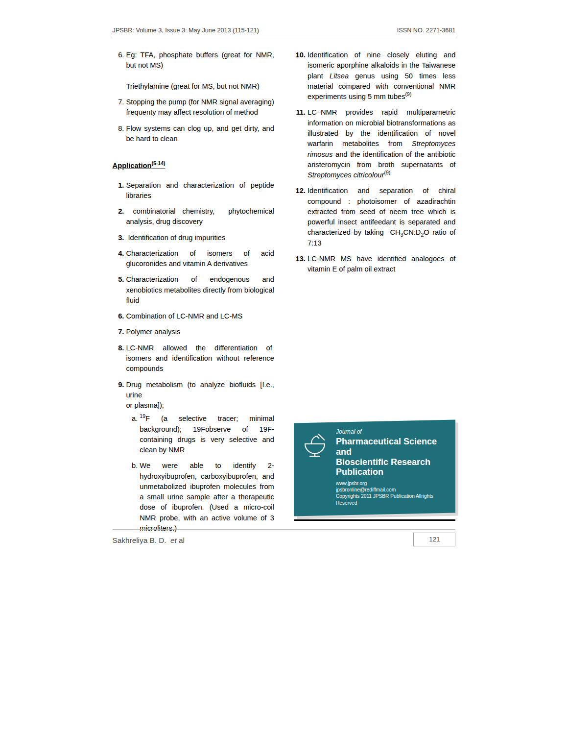JPSBR: Volume 3, Issue 3: May June 2013 (115-121)
ISSN NO. 2271-3681
Eg: TFA, phosphate buffers (great for NMR, but not MS)
Triethylamine (great for MS, but not NMR)
Stopping the pump (for NMR signal averaging) frequenty may affect resolution of method
Flow systems can clog up, and get dirty, and be hard to clean
Application(5-14)
Separation and characterization of peptide libraries
combinatorial chemistry, phytochemical analysis, drug discovery
Identification of drug impurities
Characterization of isomers of acid glucoronides and vitamin A derivatives
Characterization of endogenous and xenobiotics metabolites directly from biological fluid
Combination of LC-NMR and LC-MS
Polymer analysis
LC-NMR allowed the differentiation of isomers and identification without reference compounds
Drug metabolism (to analyze biofluids [I.e., urine
or plasma]);
19F (a selective tracer; minimal background); 19Fobserve of 19F-containing drugs is very selective and clean by NMR
We were able to identify 2-hydroxyibuprofen, carboxyibuprofen, and unmetabolized ibuprofen molecules from a small urine sample after a therapeutic dose of ibuprofen. (Used a micro-coil NMR probe, with an active volume of 3 microliters.)
Identification of nine closely eluting and isomeric aporphine alkaloids in the Taiwanese plant Litsea genus using 50 times less material compared with conventional NMR experiments using 5 mm tubes(9)
LC–NMR provides rapid multiparametric information on microbial biotransformations as illustrated by the identification of novel warfarin metabolites from Streptomyces rimosus and the identification of the antibiotic aristeromycin from broth supernatants of Streptomyces citricolour(9)
Identification and separation of chiral compound : photoisomer of azadirachtin extracted from seed of neem tree which is powerful insect antifeedant is separated and characterized by taking CH3CN:D2O ratio of 7:13
LC-NMR MS have identified analogoes of vitamin E of palm oil extract
Journal of
Pharmaceutical Science and
Bioscientific Research Publication
www.jpsbr.org
jpsbronline@rediffmail.com
Copyrights 2011 JPSBR Publication Allrights Reserved
Sakhreliya B. D. et al
121